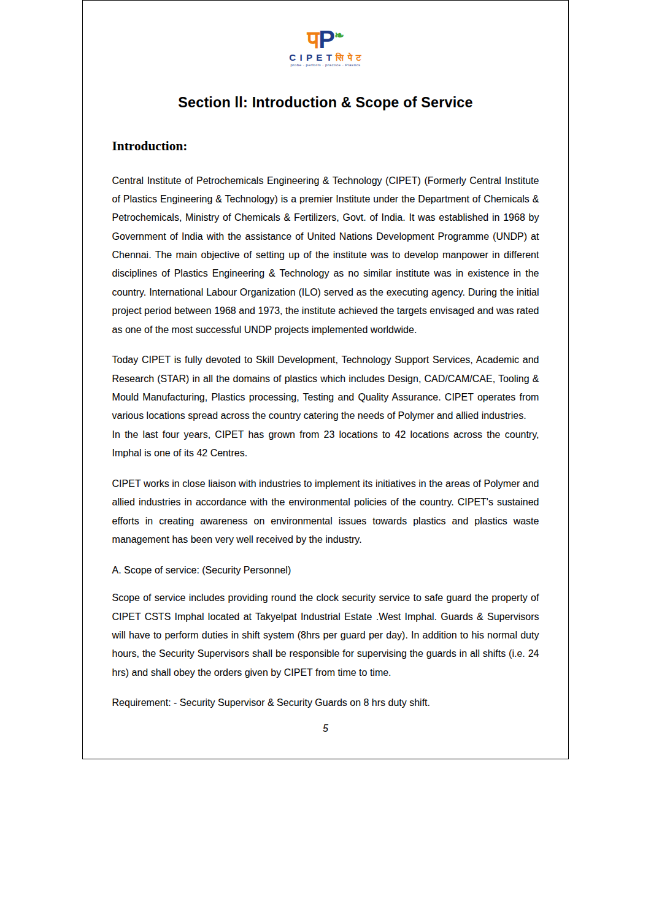पP❧
C I P E T सि पे ट
probe · perform · practice · Plastics
Section ll: Introduction & Scope of Service
Introduction:
Central Institute of Petrochemicals Engineering & Technology (CIPET) (Formerly Central Institute of Plastics Engineering & Technology) is a premier Institute under the Department of Chemicals & Petrochemicals, Ministry of Chemicals & Fertilizers, Govt. of India. It was established in 1968 by Government of India with the assistance of United Nations Development Programme (UNDP) at Chennai. The main objective of setting up of the institute was to develop manpower in different disciplines of Plastics Engineering & Technology as no similar institute was in existence in the country. International Labour Organization (ILO) served as the executing agency. During the initial project period between 1968 and 1973, the institute achieved the targets envisaged and was rated as one of the most successful UNDP projects implemented worldwide.
Today CIPET is fully devoted to Skill Development, Technology Support Services, Academic and Research (STAR) in all the domains of plastics which includes Design, CAD/CAM/CAE, Tooling & Mould Manufacturing, Plastics processing, Testing and Quality Assurance. CIPET operates from various locations spread across the country catering the needs of Polymer and allied industries.
In the last four years, CIPET has grown from 23 locations to 42 locations across the country, Imphal is one of its 42 Centres.
CIPET works in close liaison with industries to implement its initiatives in the areas of Polymer and allied industries in accordance with the environmental policies of the country. CIPET's sustained efforts in creating awareness on environmental issues towards plastics and plastics waste management has been very well received by the industry.
A. Scope of service: (Security Personnel)
Scope of service includes providing round the clock security service to safe guard the property of CIPET CSTS Imphal located at Takyelpat Industrial Estate .West Imphal. Guards & Supervisors will have to perform duties in shift system (8hrs per guard per day). In addition to his normal duty hours, the Security Supervisors shall be responsible for supervising the guards in all shifts (i.e. 24 hrs) and shall obey the orders given by CIPET from time to time.
Requirement: - Security Supervisor & Security Guards on 8 hrs duty shift.
5